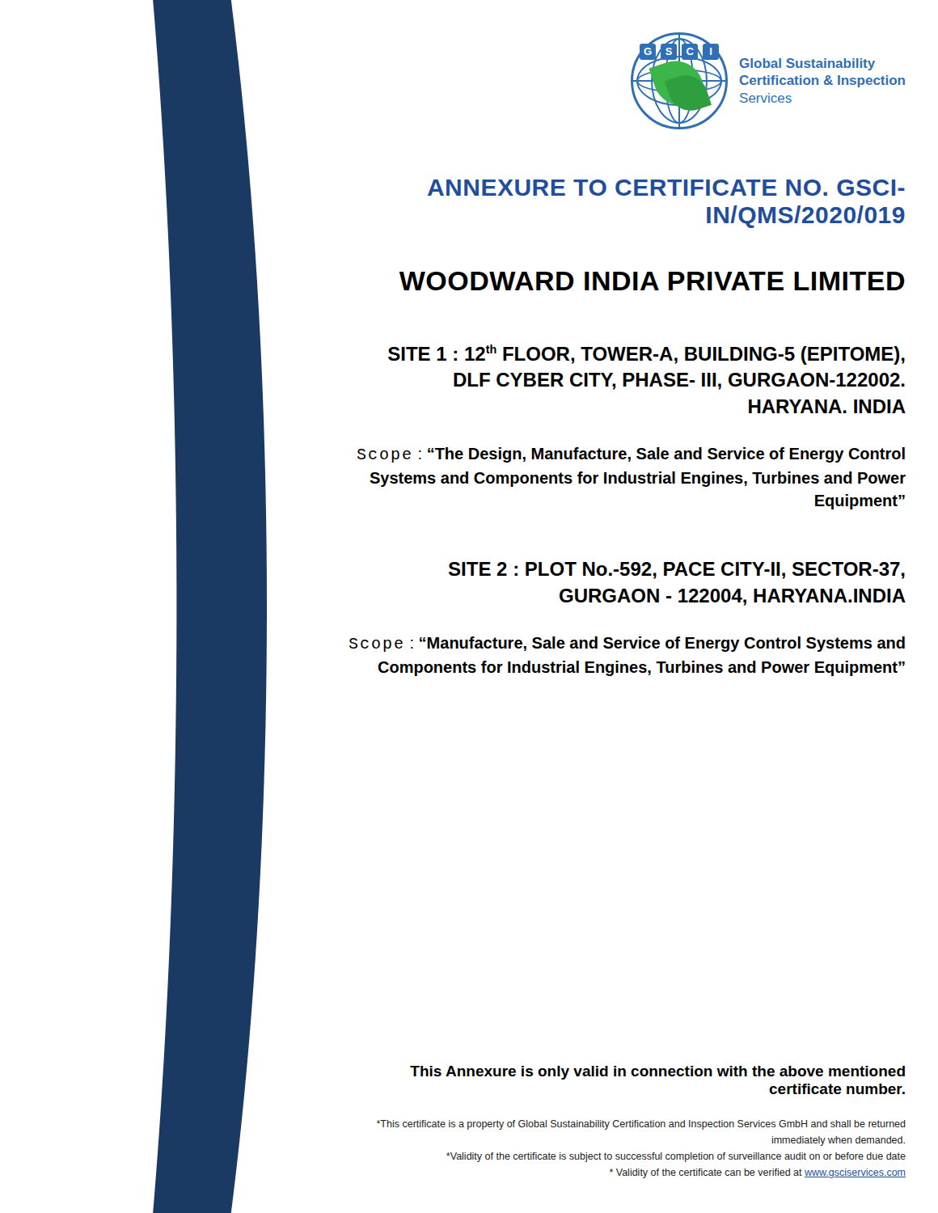GSCI
Global Sustainability
Certification & Inspection
Services
ANNEXURE TO CERTIFICATE NO. GSCI-IN/QMS/2020/019
WOODWARD INDIA PRIVATE LIMITED
SITE 1 : 12th FLOOR, TOWER-A, BUILDING-5 (EPITOME), DLF CYBER CITY, PHASE- III, GURGAON-122002. HARYANA. INDIA
Scope : “The Design, Manufacture, Sale and Service of Energy Control Systems and Components for Industrial Engines, Turbines and Power Equipment”
SITE 2 : PLOT No.-592, PACE CITY-II, SECTOR-37, GURGAON - 122004, HARYANA.INDIA
Scope : “Manufacture, Sale and Service of Energy Control Systems and Components for Industrial Engines, Turbines and Power Equipment”
This Annexure is only valid in connection with the above mentioned certificate number.
*This certificate is a property of Global Sustainability Certification and Inspection Services GmbH and shall be returned immediately when demanded.
*Validity of the certificate is subject to successful completion of surveillance audit on or before due date
* Validity of the certificate can be verified at www.gsciservices.com